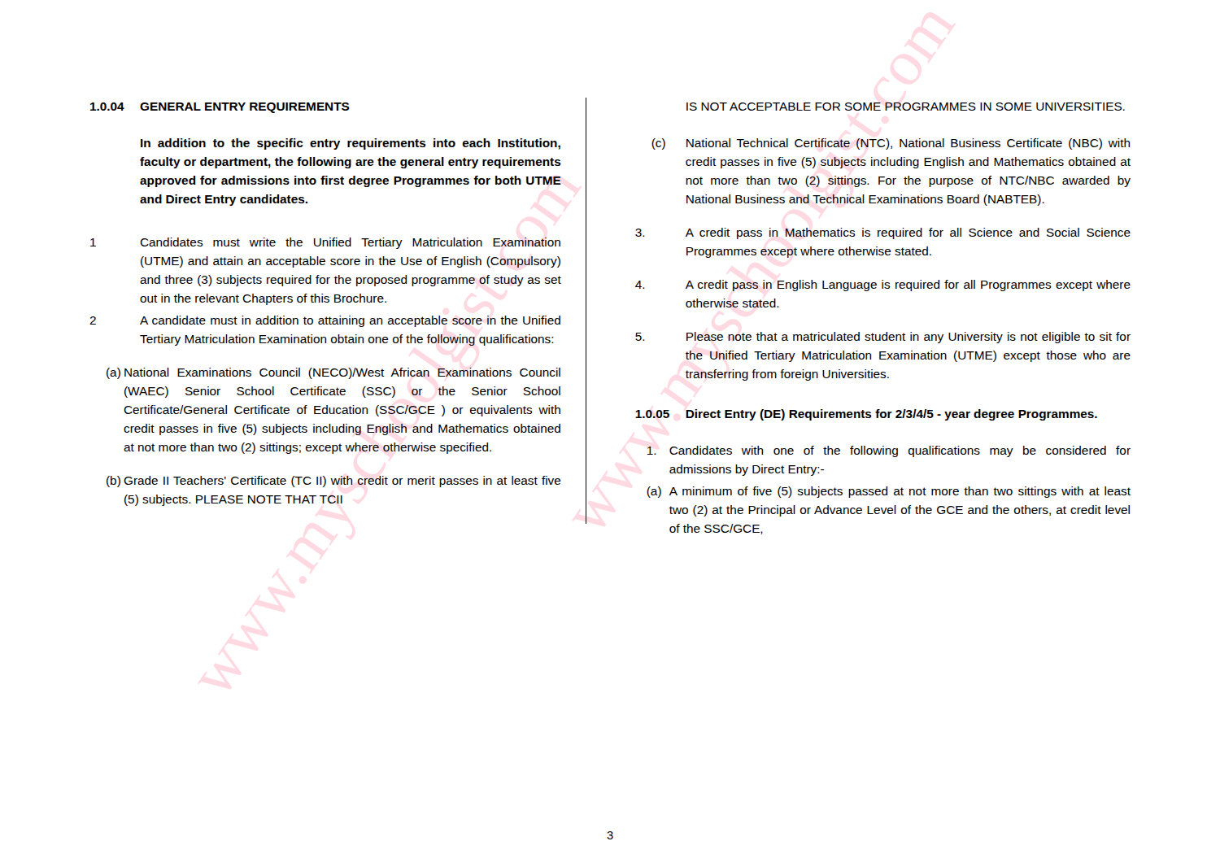www.myschoolgist.com www.myschoolgist.com
1.0.04 GENERAL ENTRY REQUIREMENTS
In addition to the specific entry requirements into each Institution, faculty or department, the following are the general entry requirements approved for admissions into first degree Programmes for both UTME and Direct Entry candidates.
1 Candidates must write the Unified Tertiary Matriculation Examination (UTME) and attain an acceptable score in the Use of English (Compulsory) and three (3) subjects required for the proposed programme of study as set out in the relevant Chapters of this Brochure.
2 A candidate must in addition to attaining an acceptable score in the Unified Tertiary Matriculation Examination obtain one of the following qualifications:
(a) National Examinations Council (NECO)/West African Examinations Council (WAEC) Senior School Certificate (SSC) or the Senior School Certificate/General Certificate of Education (SSC/GCE ) or equivalents with credit passes in five (5) subjects including English and Mathematics obtained at not more than two (2) sittings; except where otherwise specified.
(b) Grade II Teachers' Certificate (TC II) with credit or merit passes in at least five (5) subjects. PLEASE NOTE THAT TCII
IS NOT ACCEPTABLE FOR SOME PROGRAMMES IN SOME UNIVERSITIES.
(c) National Technical Certificate (NTC), National Business Certificate (NBC) with credit passes in five (5) subjects including English and Mathematics obtained at not more than two (2) sittings. For the purpose of NTC/NBC awarded by National Business and Technical Examinations Board (NABTEB).
3. A credit pass in Mathematics is required for all Science and Social Science Programmes except where otherwise stated.
4. A credit pass in English Language is required for all Programmes except where otherwise stated.
5. Please note that a matriculated student in any University is not eligible to sit for the Unified Tertiary Matriculation Examination (UTME) except those who are transferring from foreign Universities.
1.0.05 Direct Entry (DE) Requirements for 2/3/4/5 - year degree Programmes.
1. Candidates with one of the following qualifications may be considered for admissions by Direct Entry:-
(a) A minimum of five (5) subjects passed at not more than two sittings with at least two (2) at the Principal or Advance Level of the GCE and the others, at credit level of the SSC/GCE,
3